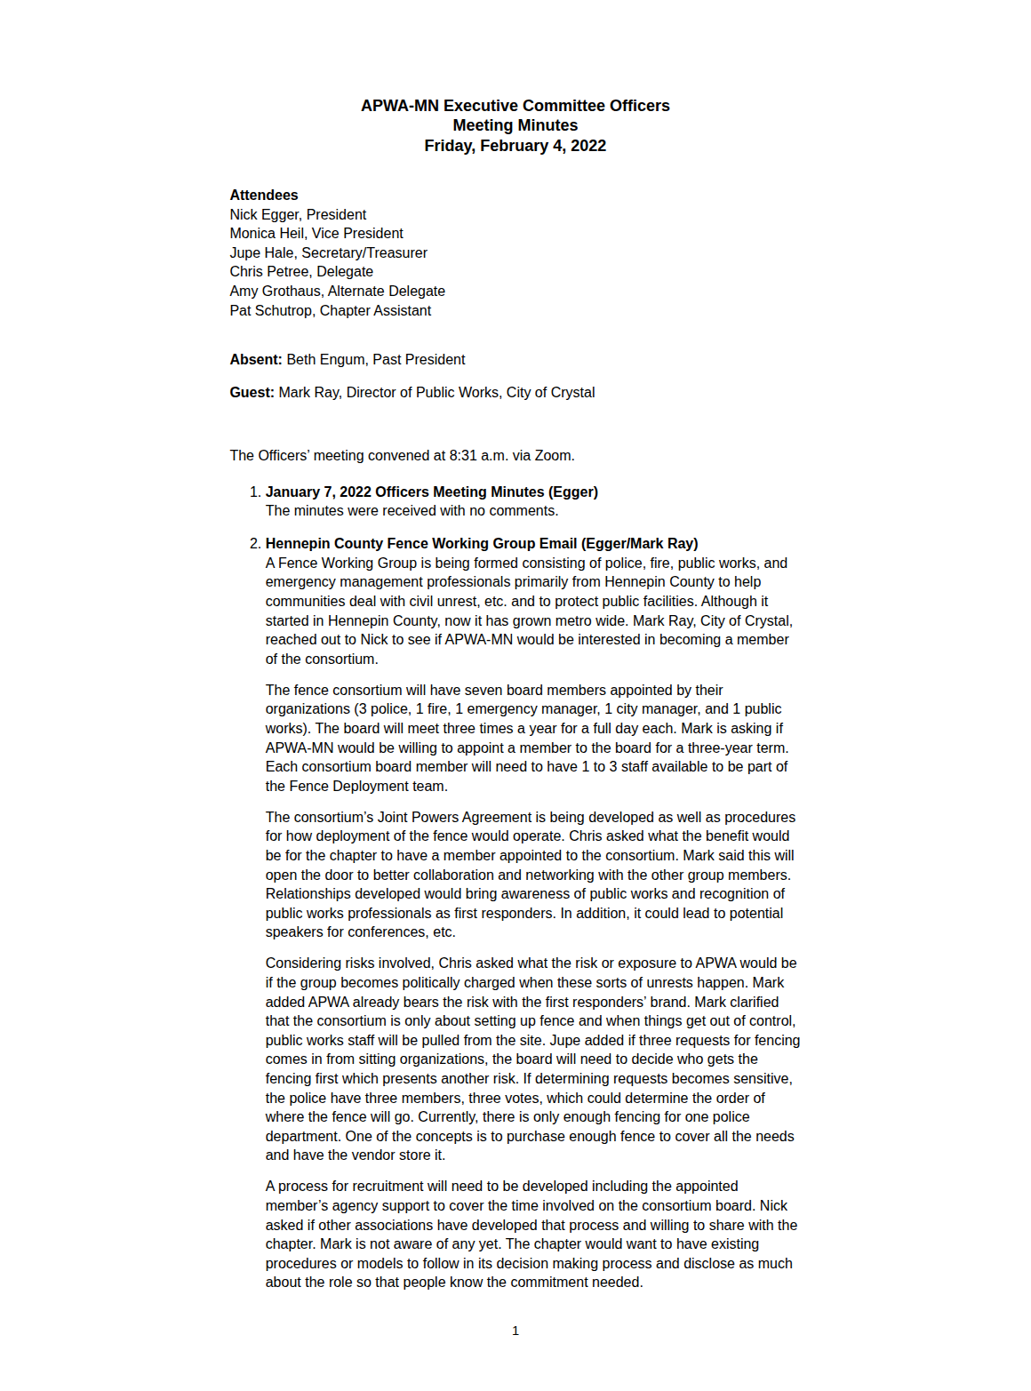APWA-MN Executive Committee Officers Meeting Minutes Friday, February 4, 2022
Attendees
Nick Egger, President
Monica Heil, Vice President
Jupe Hale, Secretary/Treasurer
Chris Petree, Delegate
Amy Grothaus, Alternate Delegate
Pat Schutrop, Chapter Assistant
Absent: Beth Engum, Past President
Guest: Mark Ray, Director of Public Works, City of Crystal
The Officers’ meeting convened at 8:31 a.m. via Zoom.
January 7, 2022 Officers Meeting Minutes (Egger)
The minutes were received with no comments.
Hennepin County Fence Working Group Email (Egger/Mark Ray)
A Fence Working Group is being formed consisting of police, fire, public works, and emergency management professionals primarily from Hennepin County to help communities deal with civil unrest, etc. and to protect public facilities. Although it started in Hennepin County, now it has grown metro wide. Mark Ray, City of Crystal, reached out to Nick to see if APWA-MN would be interested in becoming a member of the consortium.
The fence consortium will have seven board members appointed by their organizations (3 police, 1 fire, 1 emergency manager, 1 city manager, and 1 public works). The board will meet three times a year for a full day each. Mark is asking if APWA-MN would be willing to appoint a member to the board for a three-year term. Each consortium board member will need to have 1 to 3 staff available to be part of the Fence Deployment team.
The consortium’s Joint Powers Agreement is being developed as well as procedures for how deployment of the fence would operate. Chris asked what the benefit would be for the chapter to have a member appointed to the consortium. Mark said this will open the door to better collaboration and networking with the other group members. Relationships developed would bring awareness of public works and recognition of public works professionals as first responders. In addition, it could lead to potential speakers for conferences, etc.
Considering risks involved, Chris asked what the risk or exposure to APWA would be if the group becomes politically charged when these sorts of unrests happen. Mark added APWA already bears the risk with the first responders’ brand. Mark clarified that the consortium is only about setting up fence and when things get out of control, public works staff will be pulled from the site. Jupe added if three requests for fencing comes in from sitting organizations, the board will need to decide who gets the fencing first which presents another risk. If determining requests becomes sensitive, the police have three members, three votes, which could determine the order of where the fence will go. Currently, there is only enough fencing for one police department. One of the concepts is to purchase enough fence to cover all the needs and have the vendor store it.
A process for recruitment will need to be developed including the appointed member’s agency support to cover the time involved on the consortium board. Nick asked if other associations have developed that process and willing to share with the chapter. Mark is not aware of any yet. The chapter would want to have existing procedures or models to follow in its decision making process and disclose as much about the role so that people know the commitment needed.
1